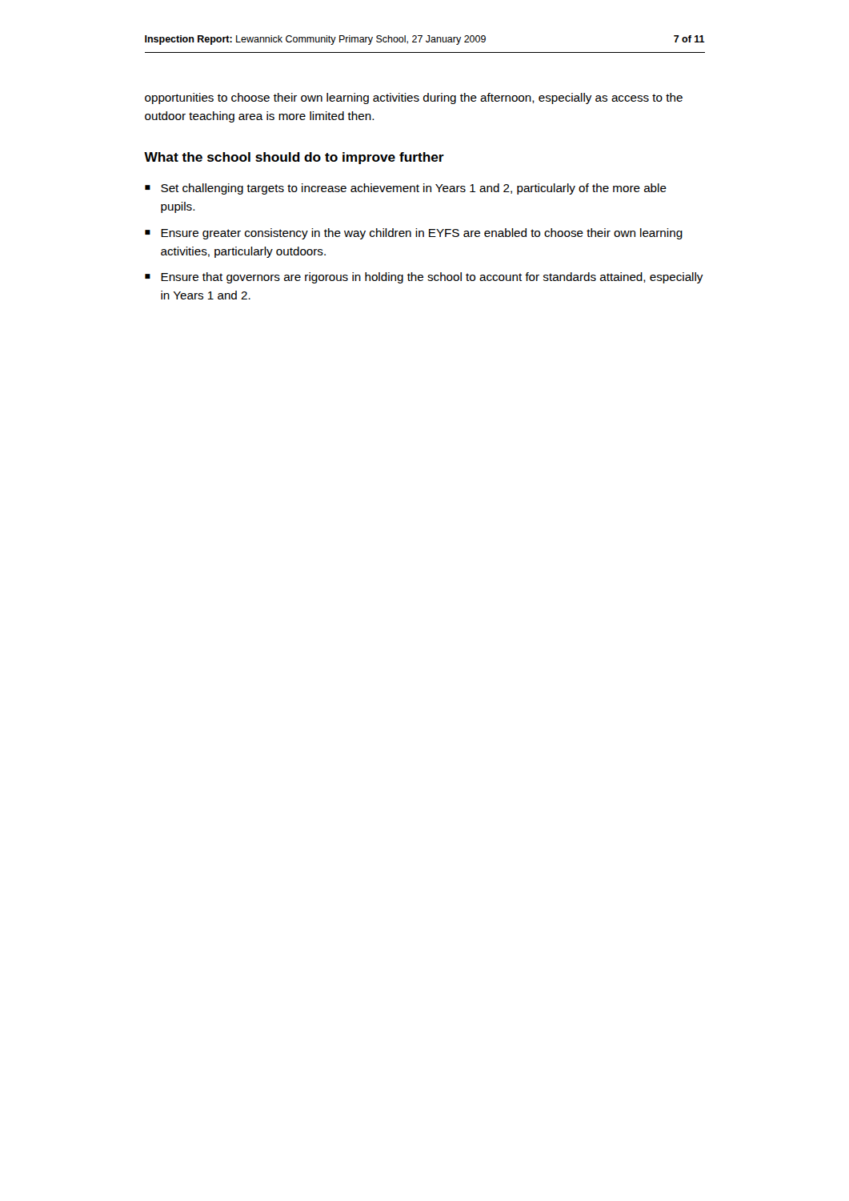Inspection Report: Lewannick Community Primary School, 27 January 2009 7 of 11
opportunities to choose their own learning activities during the afternoon, especially as access to the outdoor teaching area is more limited then.
What the school should do to improve further
Set challenging targets to increase achievement in Years 1 and 2, particularly of the more able pupils.
Ensure greater consistency in the way children in EYFS are enabled to choose their own learning activities, particularly outdoors.
Ensure that governors are rigorous in holding the school to account for standards attained, especially in Years 1 and 2.